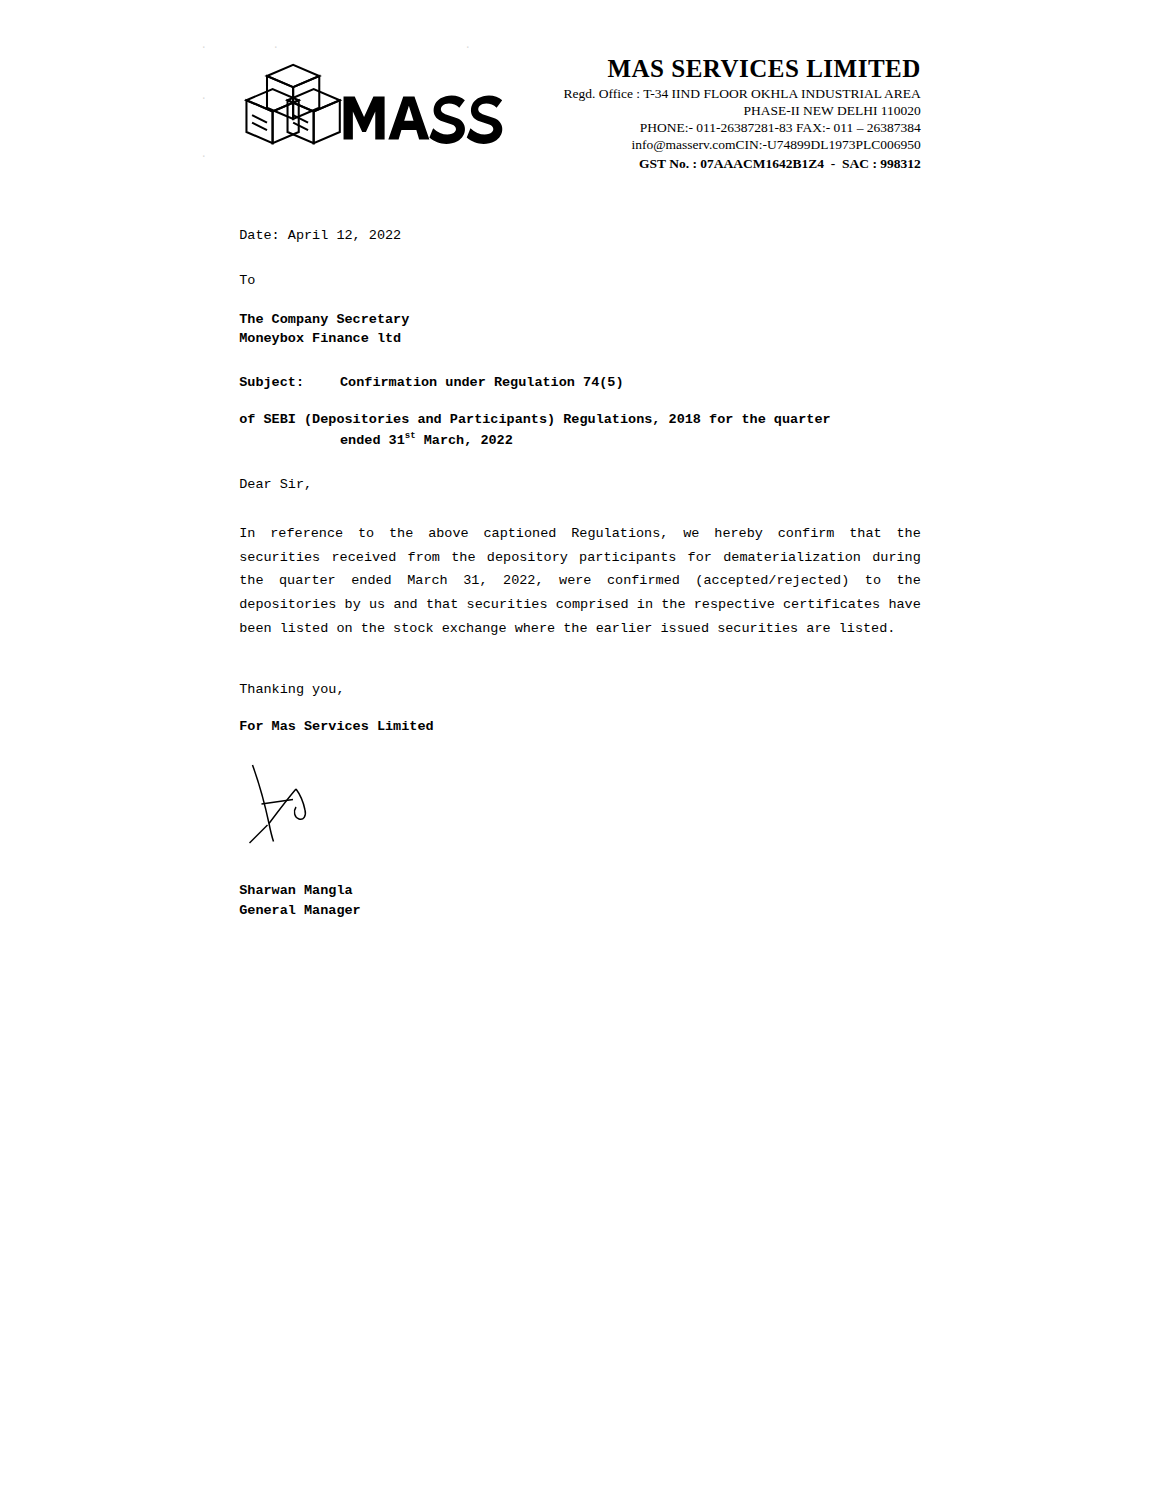. . . . .
MAS SERVICES LIMITED
Regd. Office : T-34 IIND FLOOR OKHLA INDUSTRIAL AREA PHASE-II NEW DELHI 110020 PHONE:- 011-26387281-83 FAX:- 011 – 26387384 info@masserv.comCIN:-U74899DL1973PLC006950
GST No. : 07AAACM1642B1Z4 - SAC : 998312
Date: April 12, 2022
To
The Company Secretary
Moneybox Finance ltd
Subject: Confirmation under Regulation 74(5)
of SEBI (Depositories and Participants) Regulations, 2018 for the quarter
ended 31st March, 2022
Dear Sir,
In reference to the above captioned Regulations, we hereby confirm that the securities received from the depository participants for dematerialization during the quarter ended March 31, 2022, were confirmed (accepted/rejected) to the depositories by us and that securities comprised in the respective certificates have been listed on the stock exchange where the earlier issued securities are listed.
Thanking you,
For Mas Services Limited
Sharwan Mangla
General Manager